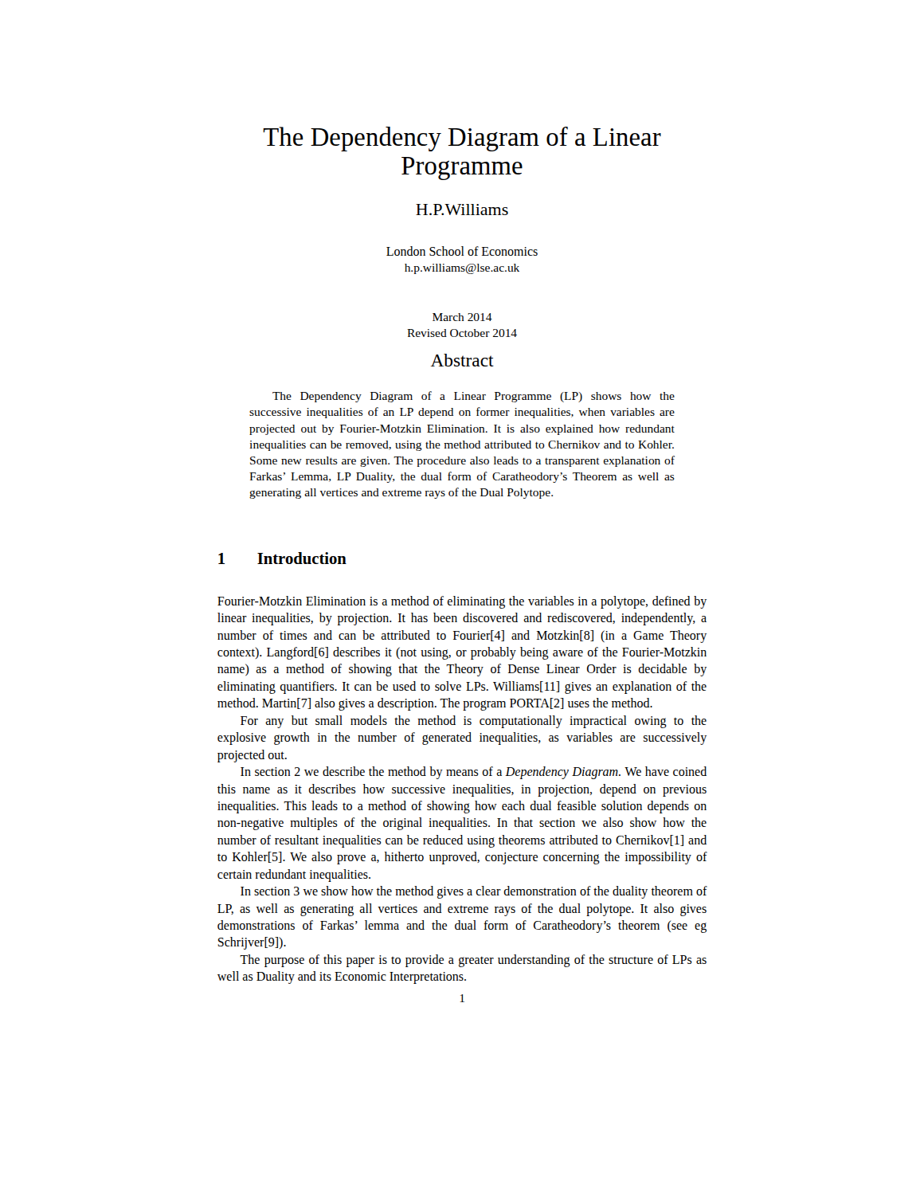The Dependency Diagram of a Linear
Programme
H.P.Williams
London School of Economics
h.p.williams@lse.ac.uk
March 2014
Revised October 2014
Abstract
The Dependency Diagram of a Linear Programme (LP) shows how the successive inequalities of an LP depend on former inequalities, when variables are projected out by Fourier-Motzkin Elimination. It is also explained how redundant inequalities can be removed, using the method attributed to Chernikov and to Kohler. Some new results are given. The procedure also leads to a transparent explanation of Farkas’ Lemma, LP Duality, the dual form of Caratheodory’s Theorem as well as generating all vertices and extreme rays of the Dual Polytope.
1 Introduction
Fourier-Motzkin Elimination is a method of eliminating the variables in a polytope, defined by linear inequalities, by projection. It has been discovered and rediscovered, independently, a number of times and can be attributed to Fourier[4] and Motzkin[8] (in a Game Theory context). Langford[6] describes it (not using, or probably being aware of the Fourier-Motzkin name) as a method of showing that the Theory of Dense Linear Order is decidable by eliminating quantifiers. It can be used to solve LPs. Williams[11] gives an explanation of the method. Martin[7] also gives a description. The program PORTA[2] uses the method.
For any but small models the method is computationally impractical owing to the explosive growth in the number of generated inequalities, as variables are successively projected out.
In section 2 we describe the method by means of a Dependency Diagram. We have coined this name as it describes how successive inequalities, in projection, depend on previous inequalities. This leads to a method of showing how each dual feasible solution depends on non-negative multiples of the original inequalities. In that section we also show how the number of resultant inequalities can be reduced using theorems attributed to Chernikov[1] and to Kohler[5]. We also prove a, hitherto unproved, conjecture concerning the impossibility of certain redundant inequalities.
In section 3 we show how the method gives a clear demonstration of the duality theorem of LP, as well as generating all vertices and extreme rays of the dual polytope. It also gives demonstrations of Farkas’ lemma and the dual form of Caratheodory’s theorem (see eg Schrijver[9]).
The purpose of this paper is to provide a greater understanding of the structure of LPs as well as Duality and its Economic Interpretations.
1